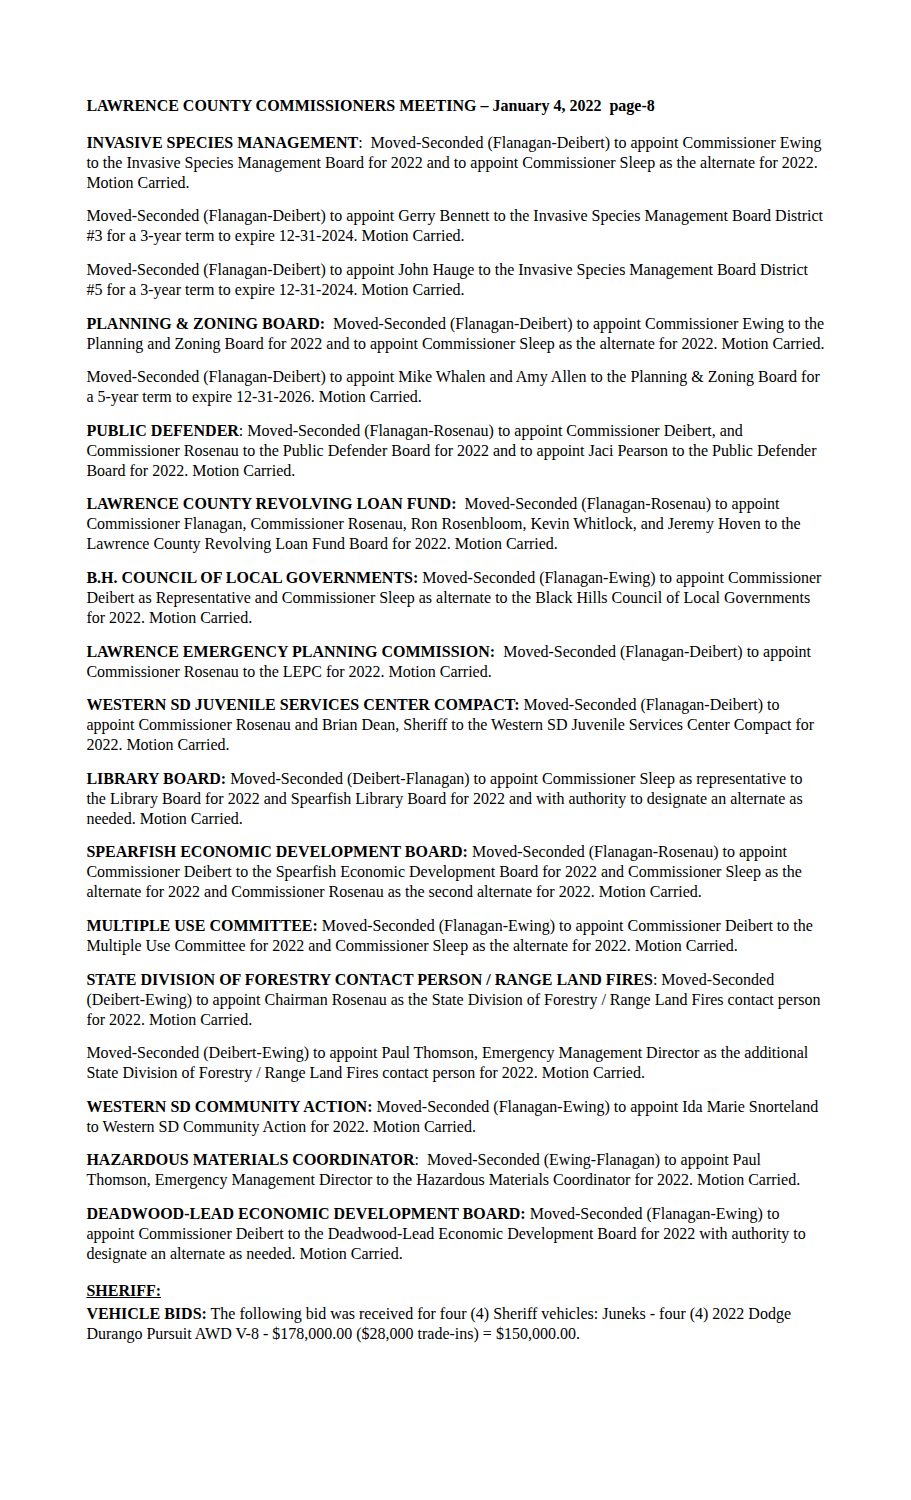LAWRENCE COUNTY COMMISSIONERS MEETING – January 4, 2022 page-8
INVASIVE SPECIES MANAGEMENT: Moved-Seconded (Flanagan-Deibert) to appoint Commissioner Ewing to the Invasive Species Management Board for 2022 and to appoint Commissioner Sleep as the alternate for 2022. Motion Carried.
Moved-Seconded (Flanagan-Deibert) to appoint Gerry Bennett to the Invasive Species Management Board District #3 for a 3-year term to expire 12-31-2024. Motion Carried.
Moved-Seconded (Flanagan-Deibert) to appoint John Hauge to the Invasive Species Management Board District #5 for a 3-year term to expire 12-31-2024. Motion Carried.
PLANNING & ZONING BOARD: Moved-Seconded (Flanagan-Deibert) to appoint Commissioner Ewing to the Planning and Zoning Board for 2022 and to appoint Commissioner Sleep as the alternate for 2022. Motion Carried.
Moved-Seconded (Flanagan-Deibert) to appoint Mike Whalen and Amy Allen to the Planning & Zoning Board for a 5-year term to expire 12-31-2026. Motion Carried.
PUBLIC DEFENDER: Moved-Seconded (Flanagan-Rosenau) to appoint Commissioner Deibert, and Commissioner Rosenau to the Public Defender Board for 2022 and to appoint Jaci Pearson to the Public Defender Board for 2022. Motion Carried.
LAWRENCE COUNTY REVOLVING LOAN FUND: Moved-Seconded (Flanagan-Rosenau) to appoint Commissioner Flanagan, Commissioner Rosenau, Ron Rosenbloom, Kevin Whitlock, and Jeremy Hoven to the Lawrence County Revolving Loan Fund Board for 2022. Motion Carried.
B.H. COUNCIL OF LOCAL GOVERNMENTS: Moved-Seconded (Flanagan-Ewing) to appoint Commissioner Deibert as Representative and Commissioner Sleep as alternate to the Black Hills Council of Local Governments for 2022. Motion Carried.
LAWRENCE EMERGENCY PLANNING COMMISSION: Moved-Seconded (Flanagan-Deibert) to appoint Commissioner Rosenau to the LEPC for 2022. Motion Carried.
WESTERN SD JUVENILE SERVICES CENTER COMPACT: Moved-Seconded (Flanagan-Deibert) to appoint Commissioner Rosenau and Brian Dean, Sheriff to the Western SD Juvenile Services Center Compact for 2022. Motion Carried.
LIBRARY BOARD: Moved-Seconded (Deibert-Flanagan) to appoint Commissioner Sleep as representative to the Library Board for 2022 and Spearfish Library Board for 2022 and with authority to designate an alternate as needed. Motion Carried.
SPEARFISH ECONOMIC DEVELOPMENT BOARD: Moved-Seconded (Flanagan-Rosenau) to appoint Commissioner Deibert to the Spearfish Economic Development Board for 2022 and Commissioner Sleep as the alternate for 2022 and Commissioner Rosenau as the second alternate for 2022. Motion Carried.
MULTIPLE USE COMMITTEE: Moved-Seconded (Flanagan-Ewing) to appoint Commissioner Deibert to the Multiple Use Committee for 2022 and Commissioner Sleep as the alternate for 2022. Motion Carried.
STATE DIVISION OF FORESTRY CONTACT PERSON / RANGE LAND FIRES: Moved-Seconded (Deibert-Ewing) to appoint Chairman Rosenau as the State Division of Forestry / Range Land Fires contact person for 2022. Motion Carried.
Moved-Seconded (Deibert-Ewing) to appoint Paul Thomson, Emergency Management Director as the additional State Division of Forestry / Range Land Fires contact person for 2022. Motion Carried.
WESTERN SD COMMUNITY ACTION: Moved-Seconded (Flanagan-Ewing) to appoint Ida Marie Snorteland to Western SD Community Action for 2022. Motion Carried.
HAZARDOUS MATERIALS COORDINATOR: Moved-Seconded (Ewing-Flanagan) to appoint Paul Thomson, Emergency Management Director to the Hazardous Materials Coordinator for 2022. Motion Carried.
DEADWOOD-LEAD ECONOMIC DEVELOPMENT BOARD: Moved-Seconded (Flanagan-Ewing) to appoint Commissioner Deibert to the Deadwood-Lead Economic Development Board for 2022 with authority to designate an alternate as needed. Motion Carried.
SHERIFF:
VEHICLE BIDS: The following bid was received for four (4) Sheriff vehicles: Juneks - four (4) 2022 Dodge Durango Pursuit AWD V-8 - $178,000.00 ($28,000 trade-ins) = $150,000.00.